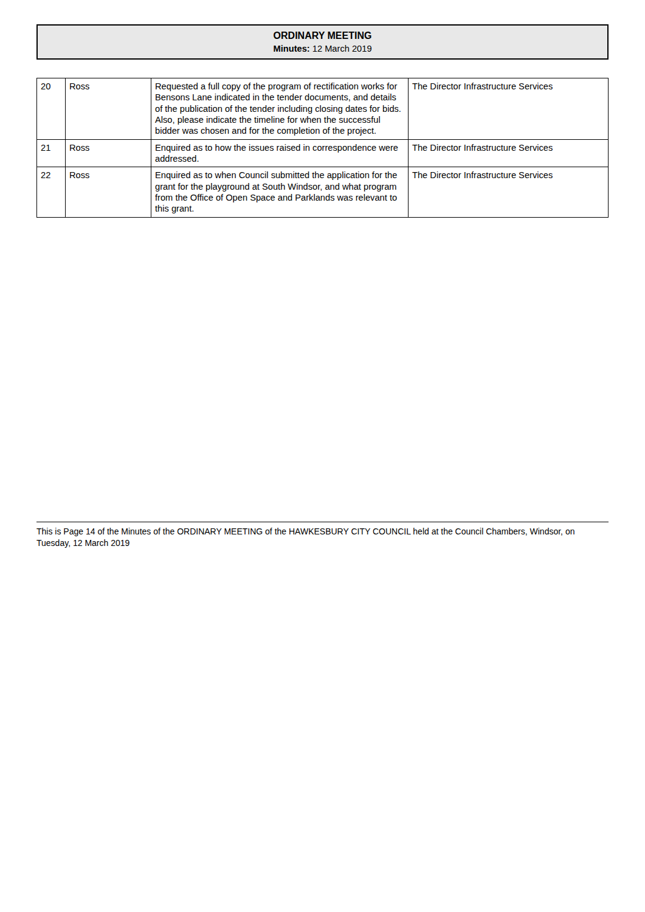ORDINARY MEETING
Minutes: 12 March 2019
| 20 | Ross | Requested a full copy of the program of rectification works for Bensons Lane indicated in the tender documents, and details of the publication of the tender including closing dates for bids. Also, please indicate the timeline for when the successful bidder was chosen and for the completion of the project. | The Director Infrastructure Services |
| 21 | Ross | Enquired as to how the issues raised in correspondence were addressed. | The Director Infrastructure Services |
| 22 | Ross | Enquired as to when Council submitted the application for the grant for the playground at South Windsor, and what program from the Office of Open Space and Parklands was relevant to this grant. | The Director Infrastructure Services |
This is Page 14 of the Minutes of the ORDINARY MEETING of the HAWKESBURY CITY COUNCIL held at the Council Chambers, Windsor, on Tuesday, 12 March 2019